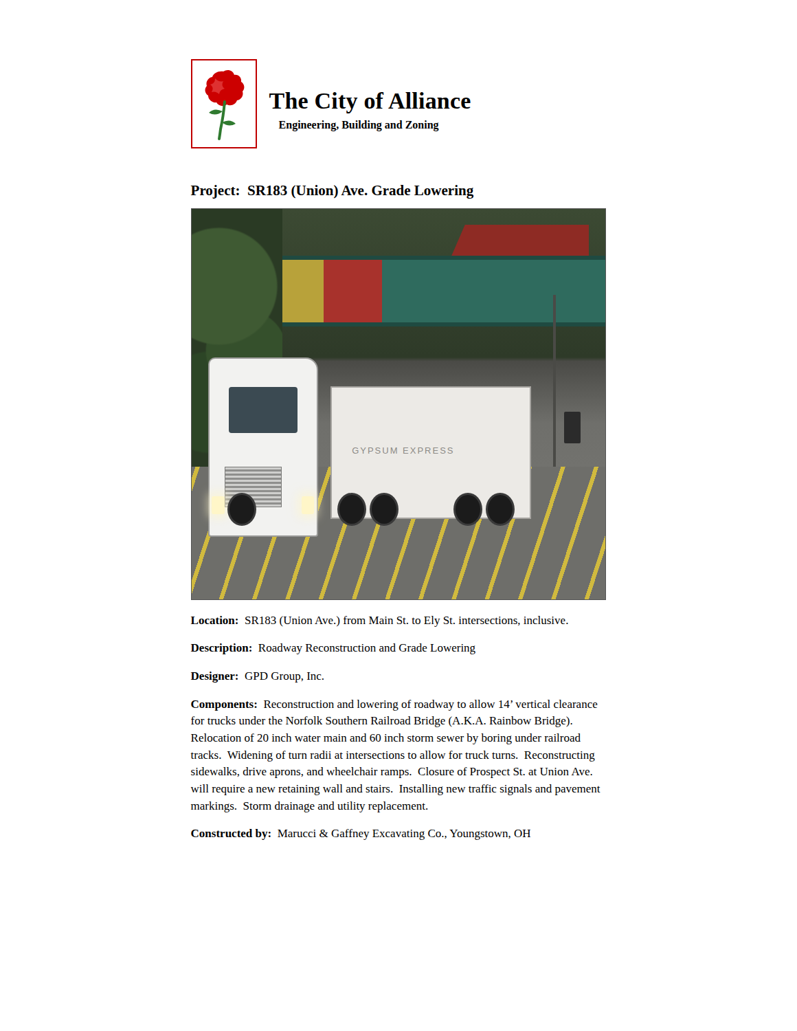The City of Alliance
Engineering, Building and Zoning
Project: SR183 (Union) Ave. Grade Lowering
GYPSUM EXPRESS
Location: SR183 (Union Ave.) from Main St. to Ely St. intersections, inclusive.
Description: Roadway Reconstruction and Grade Lowering
Designer: GPD Group, Inc.
Components: Reconstruction and lowering of roadway to allow 14’ vertical clearance for trucks under the Norfolk Southern Railroad Bridge (A.K.A. Rainbow Bridge). Relocation of 20 inch water main and 60 inch storm sewer by boring under railroad tracks. Widening of turn radii at intersections to allow for truck turns. Reconstructing sidewalks, drive aprons, and wheelchair ramps. Closure of Prospect St. at Union Ave. will require a new retaining wall and stairs. Installing new traffic signals and pavement markings. Storm drainage and utility replacement.
Constructed by: Marucci & Gaffney Excavating Co., Youngstown, OH